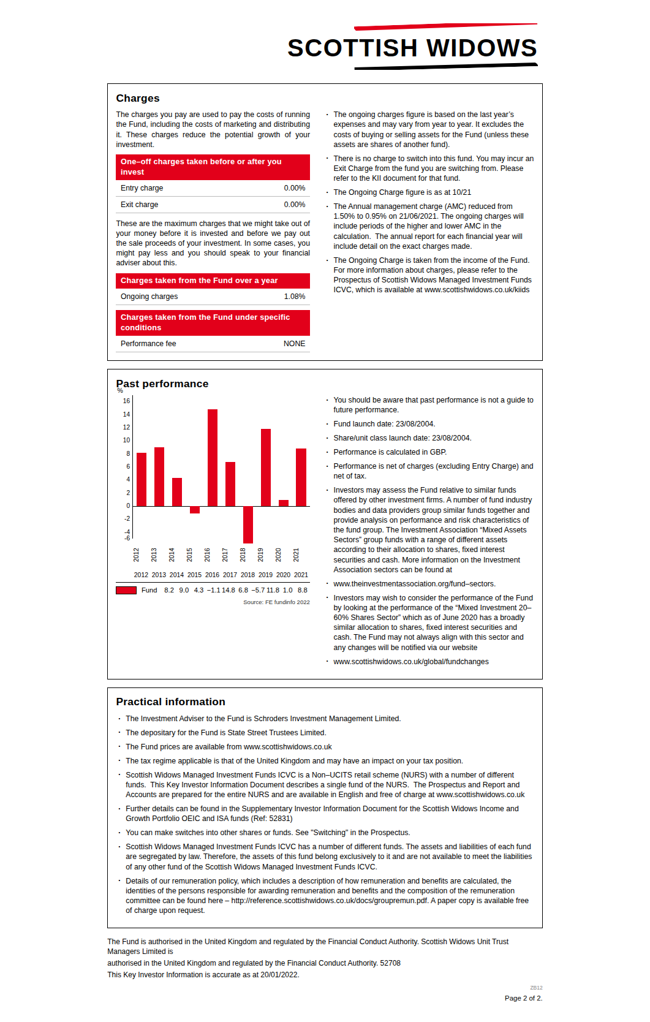SCOTTISH WIDOWS
Charges
The charges you pay are used to pay the costs of running the Fund, including the costs of marketing and distributing it. These charges reduce the potential growth of your investment.
One–off charges taken before or after you invest
| Entry charge | 0.00% |
| Exit charge | 0.00% |
These are the maximum charges that we might take out of your money before it is invested and before we pay out the sale proceeds of your investment. In some cases, you might pay less and you should speak to your financial adviser about this.
Charges taken from the Fund over a year
| Ongoing charges | 1.08% |
Charges taken from the Fund under specific conditions
| Performance fee | NONE |
The ongoing charges figure is based on the last year’s expenses and may vary from year to year. It excludes the costs of buying or selling assets for the Fund (unless these assets are shares of another fund).
There is no charge to switch into this fund. You may incur an Exit Charge from the fund you are switching from. Please refer to the KII document for that fund.
The Ongoing Charge figure is as at 10/21
The Annual management charge (AMC) reduced from 1.50% to 0.95% on 21/06/2021. The ongoing charges will include periods of the higher and lower AMC in the calculation. The annual report for each financial year will include detail on the exact charges made.
The Ongoing Charge is taken from the income of the Fund. For more information about charges, please refer to the Prospectus of Scottish Widows Managed Investment Funds ICVC, which is available at www.scottishwidows.co.uk/kiids
Past performance
%
16 14 12 10 8 6 4 2 0 -2 -4 -6
2012
2013
2014
2015
2016
2017
2018
2019
2020
2021
2012
2013
2014
2015
2016
2017
2018
2019
2020
2021
Fund
8.2
9.0
4.3
−1.1
14.8
6.8
−5.7
11.8
1.0
8.8
Source: FE fundinfo 2022
You should be aware that past performance is not a guide to future performance.
Fund launch date: 23/08/2004.
Share/unit class launch date: 23/08/2004.
Performance is calculated in GBP.
Performance is net of charges (excluding Entry Charge) and net of tax.
Investors may assess the Fund relative to similar funds offered by other investment firms. A number of fund industry bodies and data providers group similar funds together and provide analysis on performance and risk characteristics of the fund group. The Investment Association “Mixed Assets Sectors” group funds with a range of different assets according to their allocation to shares, fixed interest securities and cash. More information on the Investment Association sectors can be found at
www.theinvestmentassociation.org/fund–sectors.
Investors may wish to consider the performance of the Fund by looking at the performance of the “Mixed Investment 20–60% Shares Sector” which as of June 2020 has a broadly similar allocation to shares, fixed interest securities and cash. The Fund may not always align with this sector and any changes will be notified via our website
www.scottishwidows.co.uk/global/fundchanges
Practical information
The Investment Adviser to the Fund is Schroders Investment Management Limited.
The depositary for the Fund is State Street Trustees Limited.
The Fund prices are available from www.scottishwidows.co.uk
The tax regime applicable is that of the United Kingdom and may have an impact on your tax position.
Scottish Widows Managed Investment Funds ICVC is a Non–UCITS retail scheme (NURS) with a number of different funds. This Key Investor Information Document describes a single fund of the NURS. The Prospectus and Report and Accounts are prepared for the entire NURS and are available in English and free of charge at www.scottishwidows.co.uk
Further details can be found in the Supplementary Investor Information Document for the Scottish Widows Income and Growth Portfolio OEIC and ISA funds (Ref: 52831)
You can make switches into other shares or funds. See "Switching" in the Prospectus.
Scottish Widows Managed Investment Funds ICVC has a number of different funds. The assets and liabilities of each fund are segregated by law. Therefore, the assets of this fund belong exclusively to it and are not available to meet the liabilities of any other fund of the Scottish Widows Managed Investment Funds ICVC.
Details of our remuneration policy, which includes a description of how remuneration and benefits are calculated, the identities of the persons responsible for awarding remuneration and benefits and the composition of the remuneration committee can be found here – http://reference.scottishwidows.co.uk/docs/groupremun.pdf. A paper copy is available free of charge upon request.
The Fund is authorised in the United Kingdom and regulated by the Financial Conduct Authority. Scottish Widows Unit Trust Managers Limited is
authorised in the United Kingdom and regulated by the Financial Conduct Authority. 52708
This Key Investor Information is accurate as at 20/01/2022.
ZB12
Page 2 of 2.